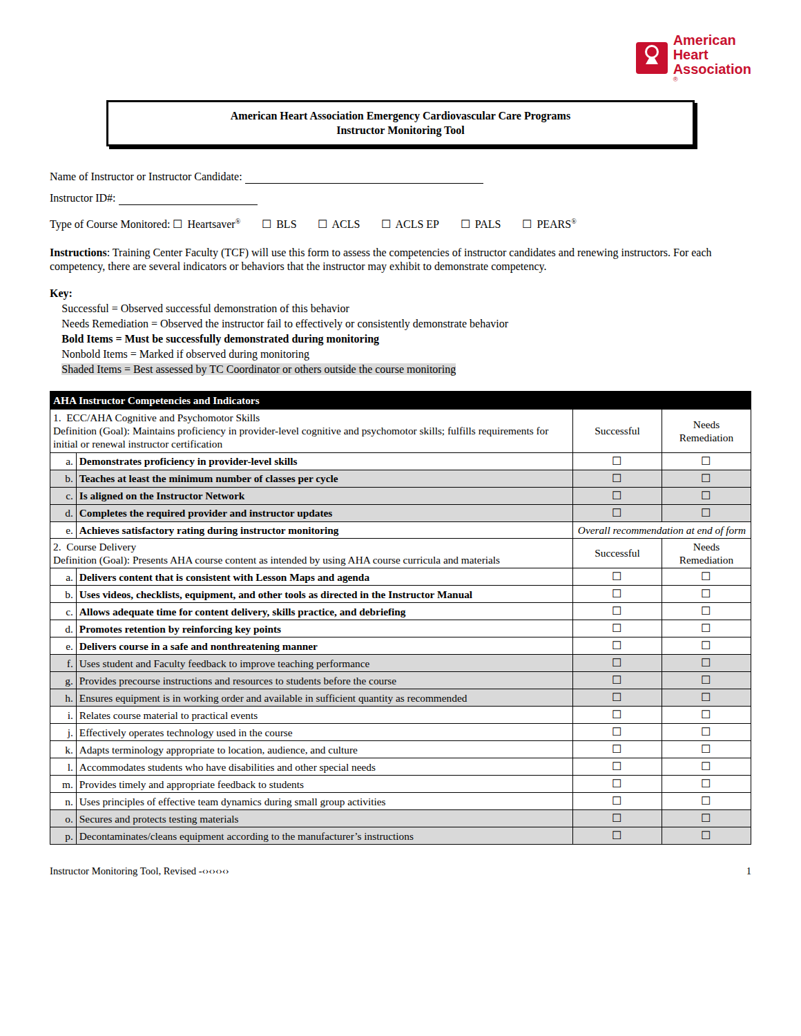American Heart Association®
American Heart Association Emergency Cardiovascular Care Programs
Instructor Monitoring Tool
Name of Instructor or Instructor Candidate:
Instructor ID#:
Type of Course Monitored: ☐ Heartsaver® ☐ BLS ☐ ACLS ☐ ACLS EP ☐ PALS ☐ PEARS®
Instructions: Training Center Faculty (TCF) will use this form to assess the competencies of instructor candidates and renewing instructors. For each competency, there are several indicators or behaviors that the instructor may exhibit to demonstrate competency.
Key:
Successful = Observed successful demonstration of this behavior
Needs Remediation = Observed the instructor fail to effectively or consistently demonstrate behavior
Bold Items = Must be successfully demonstrated during monitoring
Nonbold Items = Marked if observed during monitoring
Shaded Items = Best assessed by TC Coordinator or others outside the course monitoring
| AHA Instructor Competencies and Indicators |
| 1. ECC/AHA Cognitive and Psychomotor Skills Definition (Goal): Maintains proficiency in provider-level cognitive and psychomotor skills; fulfills requirements for initial or renewal instructor certification | Successful | Needs Remediation |
| a. | Demonstrates proficiency in provider-level skills | ☐ | ☐ |
| b. | Teaches at least the minimum number of classes per cycle | ☐ | ☐ |
| c. | Is aligned on the Instructor Network | ☐ | ☐ |
| d. | Completes the required provider and instructor updates | ☐ | ☐ |
| e. | Achieves satisfactory rating during instructor monitoring | Overall recommendation at end of form |
| 2. Course Delivery Definition (Goal): Presents AHA course content as intended by using AHA course curricula and materials | Successful | Needs Remediation |
| a. | Delivers content that is consistent with Lesson Maps and agenda | ☐ | ☐ |
| b. | Uses videos, checklists, equipment, and other tools as directed in the Instructor Manual | ☐ | ☐ |
| c. | Allows adequate time for content delivery, skills practice, and debriefing | ☐ | ☐ |
| d. | Promotes retention by reinforcing key points | ☐ | ☐ |
| e. | Delivers course in a safe and nonthreatening manner | ☐ | ☐ |
| f. | Uses student and Faculty feedback to improve teaching performance | ☐ | ☐ |
| g. | Provides precourse instructions and resources to students before the course | ☐ | ☐ |
| h. | Ensures equipment is in working order and available in sufficient quantity as recommended | ☐ | ☐ |
| i. | Relates course material to practical events | ☐ | ☐ |
| j. | Effectively operates technology used in the course | ☐ | ☐ |
| k. | Adapts terminology appropriate to location, audience, and culture | ☐ | ☐ |
| l. | Accommodates students who have disabilities and other special needs | ☐ | ☐ |
| m. | Provides timely and appropriate feedback to students | ☐ | ☐ |
| n. | Uses principles of effective team dynamics during small group activities | ☐ | ☐ |
| o. | Secures and protects testing materials | ☐ | ☐ |
| p. | Decontaminates/cleans equipment according to the manufacturer’s instructions | ☐ | ☐ |
Instructor Monitoring Tool, Revised -‹›‹›‹›‹›
1